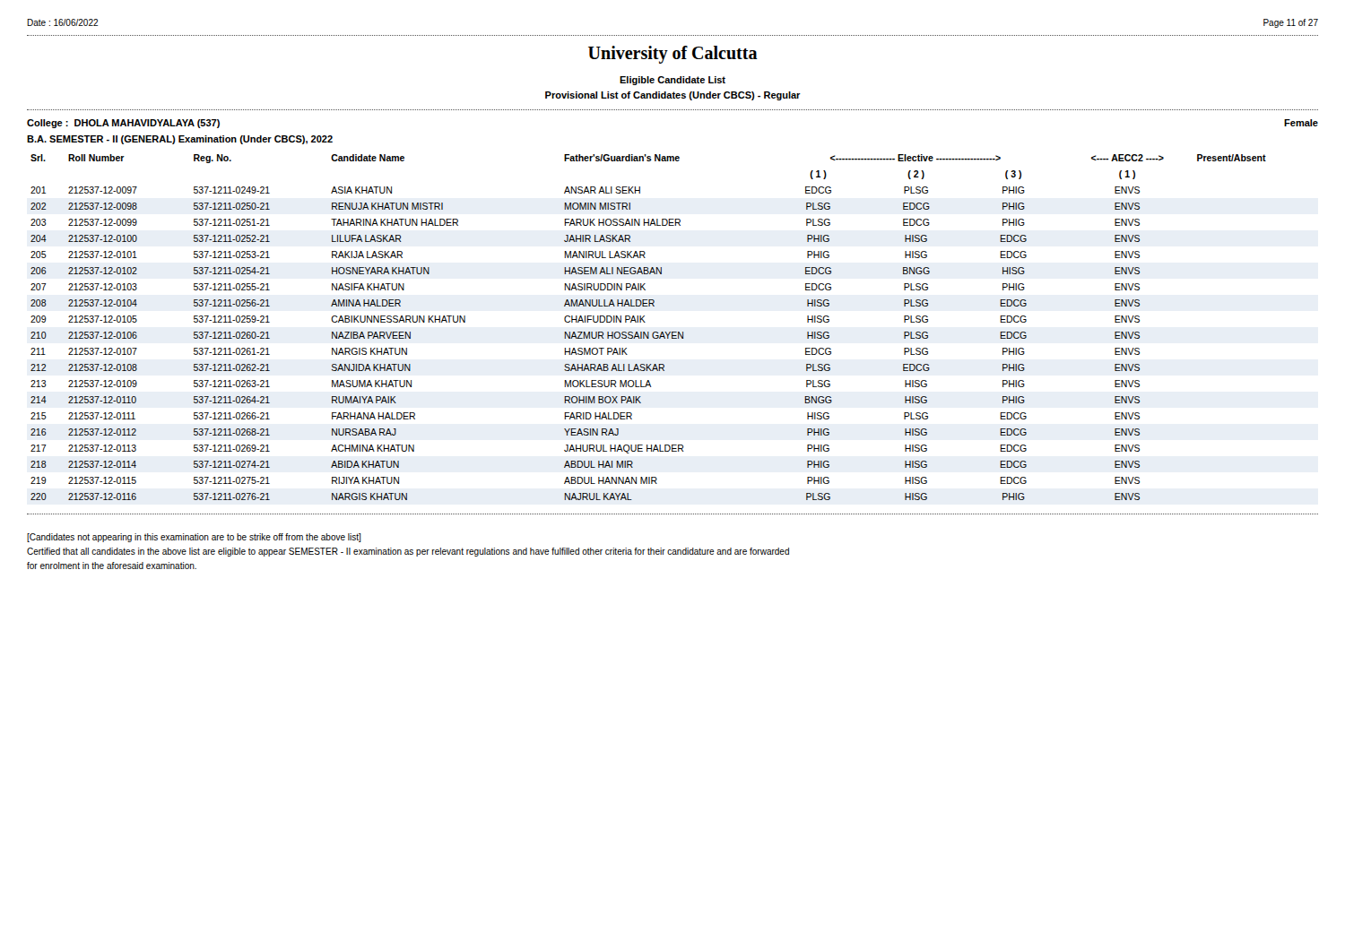Date : 16/06/2022
Page 11 of 27
University of Calcutta
Eligible Candidate List
Provisional List of Candidates (Under CBCS) - Regular
College : DHOLA MAHAVIDYALAYA (537)
Female
B.A. SEMESTER - II (GENERAL) Examination (Under CBCS), 2022
| Srl. | Roll Number | Reg. No. | Candidate Name | Father's/Guardian's Name | <------------------- Elective -------------------> | <---- AECC2 ----> | Present/Absent |
| --- | --- | --- | --- | --- | --- | --- | --- |
| ( 1 ) | ( 2 ) | ( 3 ) | ( 1 ) |
| 201 | 212537-12-0097 | 537-1211-0249-21 | ASIA KHATUN | ANSAR ALI SEKH | EDCG | PLSG | PHIG | ENVS | |
| 202 | 212537-12-0098 | 537-1211-0250-21 | RENUJA KHATUN MISTRI | MOMIN MISTRI | PLSG | EDCG | PHIG | ENVS | |
| 203 | 212537-12-0099 | 537-1211-0251-21 | TAHARINA KHATUN HALDER | FARUK HOSSAIN HALDER | PLSG | EDCG | PHIG | ENVS | |
| 204 | 212537-12-0100 | 537-1211-0252-21 | LILUFA LASKAR | JAHIR LASKAR | PHIG | HISG | EDCG | ENVS | |
| 205 | 212537-12-0101 | 537-1211-0253-21 | RAKIJA LASKAR | MANIRUL LASKAR | PHIG | HISG | EDCG | ENVS | |
| 206 | 212537-12-0102 | 537-1211-0254-21 | HOSNEYARA KHATUN | HASEM ALI NEGABAN | EDCG | BNGG | HISG | ENVS | |
| 207 | 212537-12-0103 | 537-1211-0255-21 | NASIFA KHATUN | NASIRUDDIN PAIK | EDCG | PLSG | PHIG | ENVS | |
| 208 | 212537-12-0104 | 537-1211-0256-21 | AMINA HALDER | AMANULLA HALDER | HISG | PLSG | EDCG | ENVS | |
| 209 | 212537-12-0105 | 537-1211-0259-21 | CABIKUNNESSARUN KHATUN | CHAIFUDDIN PAIK | HISG | PLSG | EDCG | ENVS | |
| 210 | 212537-12-0106 | 537-1211-0260-21 | NAZIBA PARVEEN | NAZMUR HOSSAIN GAYEN | HISG | PLSG | EDCG | ENVS | |
| 211 | 212537-12-0107 | 537-1211-0261-21 | NARGIS KHATUN | HASMOT PAIK | EDCG | PLSG | PHIG | ENVS | |
| 212 | 212537-12-0108 | 537-1211-0262-21 | SANJIDA KHATUN | SAHARAB ALI LASKAR | PLSG | EDCG | PHIG | ENVS | |
| 213 | 212537-12-0109 | 537-1211-0263-21 | MASUMA KHATUN | MOKLESUR MOLLA | PLSG | HISG | PHIG | ENVS | |
| 214 | 212537-12-0110 | 537-1211-0264-21 | RUMAIYA PAIK | ROHIM BOX PAIK | BNGG | HISG | PHIG | ENVS | |
| 215 | 212537-12-0111 | 537-1211-0266-21 | FARHANA HALDER | FARID HALDER | HISG | PLSG | EDCG | ENVS | |
| 216 | 212537-12-0112 | 537-1211-0268-21 | NURSABA RAJ | YEASIN RAJ | PHIG | HISG | EDCG | ENVS | |
| 217 | 212537-12-0113 | 537-1211-0269-21 | ACHMINA KHATUN | JAHURUL HAQUE HALDER | PHIG | HISG | EDCG | ENVS | |
| 218 | 212537-12-0114 | 537-1211-0274-21 | ABIDA KHATUN | ABDUL HAI MIR | PHIG | HISG | EDCG | ENVS | |
| 219 | 212537-12-0115 | 537-1211-0275-21 | RIJIYA KHATUN | ABDUL HANNAN MIR | PHIG | HISG | EDCG | ENVS | |
| 220 | 212537-12-0116 | 537-1211-0276-21 | NARGIS KHATUN | NAJRUL KAYAL | PLSG | HISG | PHIG | ENVS | |
[Candidates not appearing in this examination are to be strike off from the above list]
Certified that all candidates in the above list are eligible to appear SEMESTER - II examination as per relevant regulations and have fulfilled other criteria for their candidature and are forwarded
for enrolment in the aforesaid examination.